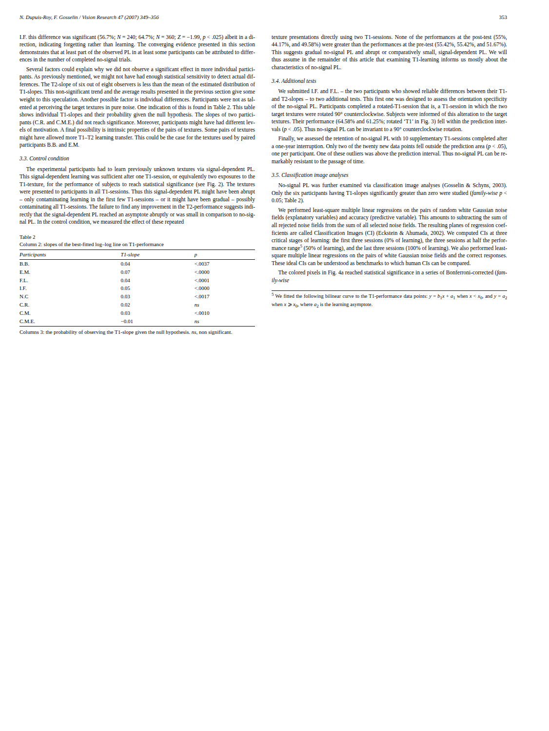N. Dupuis-Roy, F. Gosselin / Vision Research 47 (2007) 349–356 353
I.F. this difference was significant (56.7%; N = 240; 64.7%; N = 360; Z = −1.99, p < .025) albeit in a direction, indicating forgetting rather than learning. The converging evidence presented in this section demonstrates that at least part of the observed PL in at least some participants can be attributed to differences in the number of completed no-signal trials.
Several factors could explain why we did not observe a significant effect in more individual participants. As previously mentioned, we might not have had enough statistical sensitivity to detect actual differences. The T2-slope of six out of eight observers is less than the mean of the estimated distribution of T1-slopes. This non-significant trend and the average results presented in the previous section give some weight to this speculation. Another possible factor is individual differences. Participants were not as talented at perceiving the target textures in pure noise. One indication of this is found in Table 2. This table shows individual T1-slopes and their probability given the null hypothesis. The slopes of two participants (C.R. and C.M.E.) did not reach significance. Moreover, participants might have had different levels of motivation. A final possibility is intrinsic properties of the pairs of textures. Some pairs of textures might have allowed more T1–T2 learning transfer. This could be the case for the textures used by paired participants B.B. and E.M.
3.3. Control condition
The experimental participants had to learn previously unknown textures via signal-dependent PL. This signal-dependent learning was sufficient after one T1-session, or equivalently two exposures to the T1-texture, for the performance of subjects to reach statistical significance (see Fig. 2). The textures were presented to participants in all T1-sessions. Thus this signal-dependent PL might have been abrupt – only contaminating learning in the first few T1-sessions – or it might have been gradual – possibly contaminating all T1-sessions. The failure to find any improvement in the T2-performance suggests indirectly that the signal-dependent PL reached an asymptote abruptly or was small in comparison to no-signal PL. In the control condition, we measured the effect of these repeated
Table 2
Column 2: slopes of the best-fitted log–log line on T1-performance
| Participants | T1-slope | p |
| --- | --- | --- |
| B.B. | 0.04 | <.0037 |
| E.M. | 0.07 | <.0000 |
| F.L. | 0.04 | <.0001 |
| I.F. | 0.05 | <.0000 |
| N.C | 0.03 | <.0017 |
| C.R. | 0.02 | ns |
| C.M. | 0.03 | <.0010 |
| C.M.E. | −0.01 | ns |
Columns 3: the probability of observing the T1-slope given the null hypothesis. ns, non significant.
texture presentations directly using two T1-sessions. None of the performances at the post-test (55%, 44.17%, and 49.58%) were greater than the performances at the pre-test (55.42%, 55.42%, and 51.67%). This suggests gradual no-signal PL and abrupt or comparatively small, signal-dependent PL. We will thus assume in the remainder of this article that examining T1-learning informs us mostly about the characteristics of no-signal PL.
3.4. Additional tests
We submitted I.F. and F.L. – the two participants who showed reliable differences between their T1- and T2-slopes – to two additional tests. This first one was designed to assess the orientation specificity of the no-signal PL. Participants completed a rotated-T1-session that is, a T1-session in which the two target textures were rotated 90° counterclockwise. Subjects were informed of this alteration to the target textures. Their performance (64.58% and 61.25%; rotated ‘T1’ in Fig. 3) fell within the prediction intervals (p < .05). Thus no-signal PL can be invariant to a 90° counterclockwise rotation.
Finally, we assessed the retention of no-signal PL with 10 supplementary T1-sessions completed after a one-year interruption. Only two of the twenty new data points fell outside the prediction area (p < .05), one per participant. One of these outliers was above the prediction interval. Thus no-signal PL can be remarkably resistant to the passage of time.
3.5. Classification image analyses
No-signal PL was further examined via classification image analyses (Gosselin & Schyns, 2003). Only the six participants having T1-slopes significantly greater than zero were studied (family-wise p < 0.05; Table 2).
We performed least-square multiple linear regressions on the pairs of random white Gaussian noise fields (explanatory variables) and accuracy (predictive variable). This amounts to subtracting the sum of all rejected noise fields from the sum of all selected noise fields. The resulting planes of regression coefficients are called Classification Images (CI) (Eckstein & Ahumada, 2002). We computed CIs at three critical stages of learning: the first three sessions (0% of learning), the three sessions at half the performance range5 (50% of learning), and the last three sessions (100% of learning). We also performed least-square multiple linear regressions on the pairs of white Gaussian noise fields and the correct responses. These ideal CIs can be understood as benchmarks to which human CIs can be compared.
The colored pixels in Fig. 4a reached statistical significance in a series of Bonferroni-corrected (family-wise
5 We fitted the following bilinear curve to the T1-performance data points: y = b1x + a1 when x < x0, and y = a2 when x ⩾ x0, where a2 is the learning asymptote.